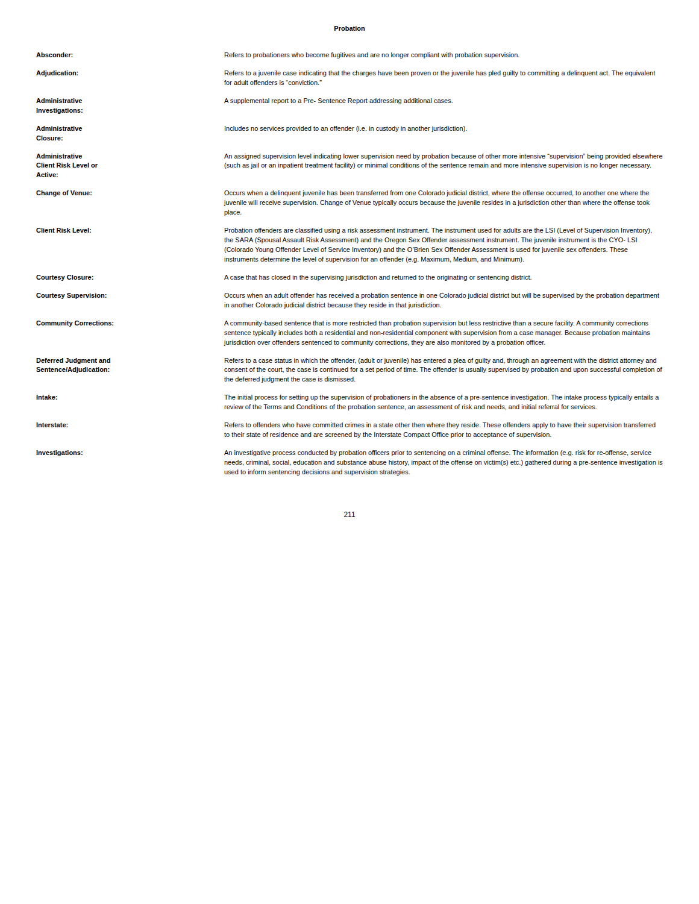Probation
| Absconder: | Refers to probationers who become fugitives and are no longer compliant with probation supervision. |
| Adjudication: | Refers to a juvenile case indicating that the charges have been proven or the juvenile has pled guilty to committing a delinquent act. The equivalent for adult offenders is “conviction.” |
| Administrative Investigations: | A supplemental report to a Pre- Sentence Report addressing additional cases. |
| Administrative Closure: | Includes no services provided to an offender (i.e. in custody in another jurisdiction). |
| Administrative Client Risk Level or Active: | An assigned supervision level indicating lower supervision need by probation because of other more intensive “supervision” being provided elsewhere (such as jail or an inpatient treatment facility) or minimal conditions of the sentence remain and more intensive supervision is no longer necessary. |
| Change of Venue: | Occurs when a delinquent juvenile has been transferred from one Colorado judicial district, where the offense occurred, to another one where the juvenile will receive supervision. Change of Venue typically occurs because the juvenile resides in a jurisdiction other than where the offense took place. |
| Client Risk Level: | Probation offenders are classified using a risk assessment instrument. The instrument used for adults are the LSI (Level of Supervision Inventory), the SARA (Spousal Assault Risk Assessment) and the Oregon Sex Offender assessment instrument. The juvenile instrument is the CYO- LSI (Colorado Young Offender Level of Service Inventory) and the O’Brien Sex Offender Assessment is used for juvenile sex offenders. These instruments determine the level of supervision for an offender (e.g. Maximum, Medium, and Minimum). |
| Courtesy Closure: | A case that has closed in the supervising jurisdiction and returned to the originating or sentencing district. |
| Courtesy Supervision: | Occurs when an adult offender has received a probation sentence in one Colorado judicial district but will be supervised by the probation department in another Colorado judicial district because they reside in that jurisdiction. |
| Community Corrections: | A community-based sentence that is more restricted than probation supervision but less restrictive than a secure facility. A community corrections sentence typically includes both a residential and non-residential component with supervision from a case manager. Because probation maintains jurisdiction over offenders sentenced to community corrections, they are also monitored by a probation officer. |
| Deferred Judgment and Sentence/Adjudication: | Refers to a case status in which the offender, (adult or juvenile) has entered a plea of guilty and, through an agreement with the district attorney and consent of the court, the case is continued for a set period of time. The offender is usually supervised by probation and upon successful completion of the deferred judgment the case is dismissed. |
| Intake: | The initial process for setting up the supervision of probationers in the absence of a pre-sentence investigation. The intake process typically entails a review of the Terms and Conditions of the probation sentence, an assessment of risk and needs, and initial referral for services. |
| Interstate: | Refers to offenders who have committed crimes in a state other then where they reside. These offenders apply to have their supervision transferred to their state of residence and are screened by the Interstate Compact Office prior to acceptance of supervision. |
| Investigations: | An investigative process conducted by probation officers prior to sentencing on a criminal offense. The information (e.g. risk for re-offense, service needs, criminal, social, education and substance abuse history, impact of the offense on victim(s) etc.) gathered during a pre-sentence investigation is used to inform sentencing decisions and supervision strategies. |
211